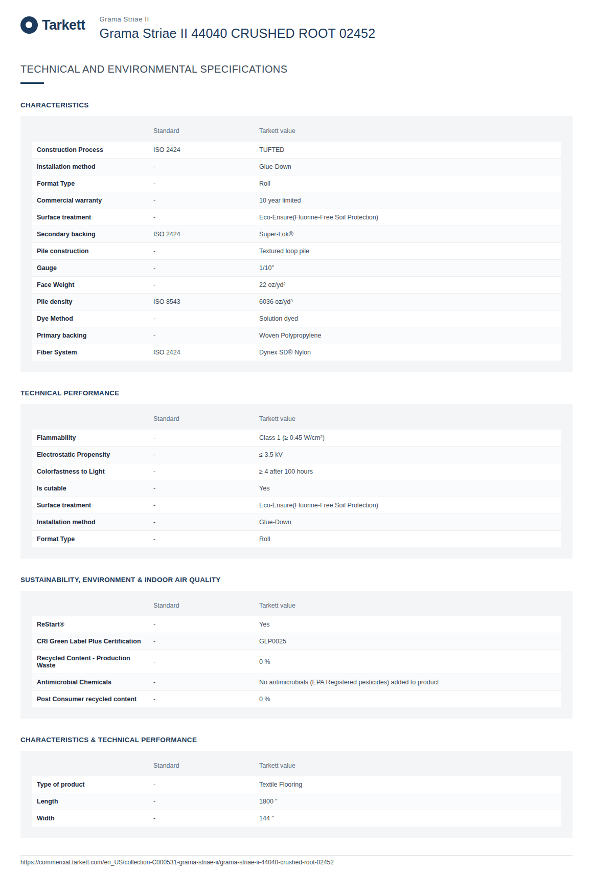Tarkett
Grama Striae II
Grama Striae II 44040 CRUSHED ROOT 02452
TECHNICAL AND ENVIRONMENTAL SPECIFICATIONS
Characteristics
| | Standard | Tarkett value |
| --- | --- | --- |
| Construction Process | ISO 2424 | TUFTED |
| Installation method | - | Glue-Down |
| Format Type | - | Roll |
| Commercial warranty | - | 10 year limited |
| Surface treatment | - | Eco-Ensure(Fluorine-Free Soil Protection) |
| Secondary backing | ISO 2424 | Super-Lok® |
| Pile construction | - | Textured loop pile |
| Gauge | - | 1/10" |
| Face Weight | - | 22 oz/yd² |
| Pile density | ISO 8543 | 6036 oz/yd³ |
| Dye Method | - | Solution dyed |
| Primary backing | - | Woven Polypropylene |
| Fiber System | ISO 2424 | Dynex SD® Nylon |
Technical Performance
| | Standard | Tarkett value |
| --- | --- | --- |
| Flammability | - | Class 1 (≥ 0.45 W/cm²) |
| Electrostatic Propensity | - | ≤ 3.5 kV |
| Colorfastness to Light | - | ≥ 4 after 100 hours |
| Is cutable | - | Yes |
| Surface treatment | - | Eco-Ensure(Fluorine-Free Soil Protection) |
| Installation method | - | Glue-Down |
| Format Type | - | Roll |
Sustainability, Environment & Indoor Air Quality
| | Standard | Tarkett value |
| --- | --- | --- |
| ReStart® | - | Yes |
| CRI Green Label Plus Certification | - | GLP0025 |
| Recycled Content - Production Waste | - | 0 % |
| Antimicrobial Chemicals | - | No antimicrobials (EPA Registered pesticides) added to product |
| Post Consumer recycled content | - | 0 % |
Characteristics & Technical Performance
| | Standard | Tarkett value |
| --- | --- | --- |
| Type of product | - | Textile Flooring |
| Length | - | 1800 " |
| Width | - | 144 " |
https://commercial.tarkett.com/en_US/collection-C000531-grama-striae-ii/grama-striae-ii-44040-crushed-root-02452